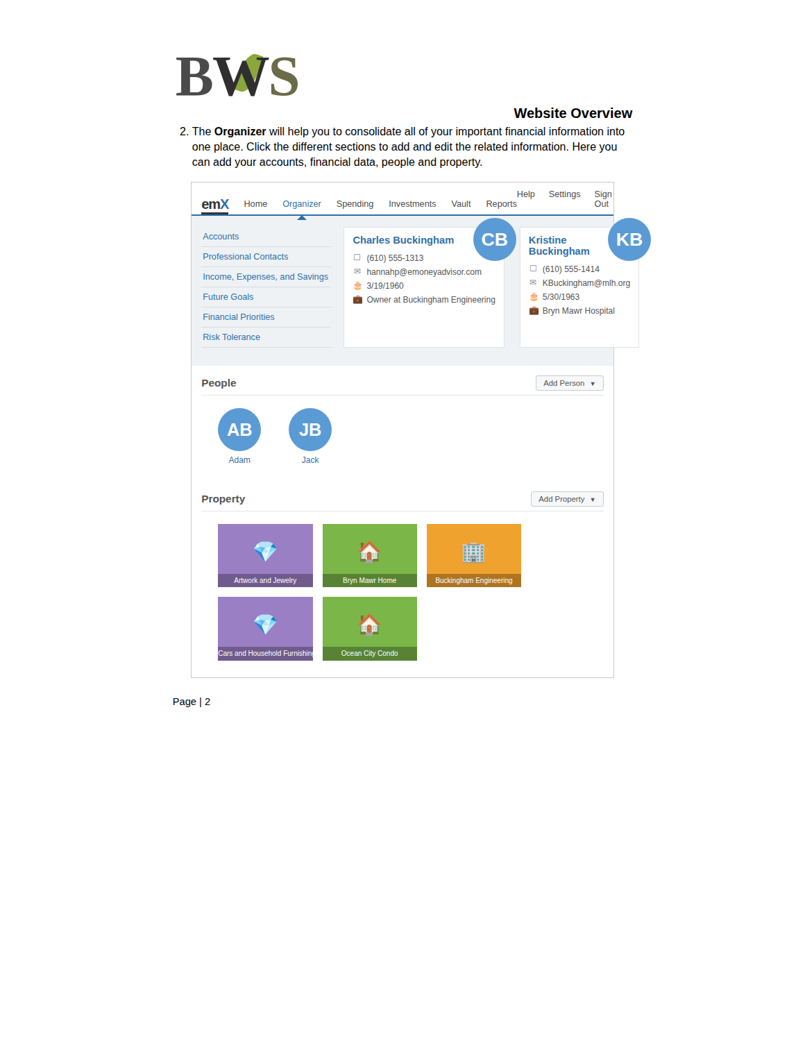BWS
Website Overview
The Organizer will help you to consolidate all of your important financial information into one place. Click the different sections to add and edit the related information. Here you can add your accounts, financial data, people and property.
emX
Home
Organizer
Spending
Investments
Vault
Reports
Help Settings Sign Out
Accounts Professional Contacts Income, Expenses, and Savings Future Goals Financial Priorities Risk Tolerance
Charles Buckingham
CB
☐(610) 555-1313
✉hannahp@emoneyadvisor.com
🎂3/19/1960
💼Owner at Buckingham Engineering
Kristine Buckingham
KB
☐(610) 555-1414
✉KBuckingham@mlh.org
🎂5/30/1963
💼Bryn Mawr Hospital
People
Add Person ▼
AB
Adam
JB
Jack
Property
Add Property ▼
💎
Artwork and Jewelry
🏠
Bryn Mawr Home
🏢
Buckingham Engineering
💎
Cars and Household Furnishings
🏠
Ocean City Condo
Page | 2